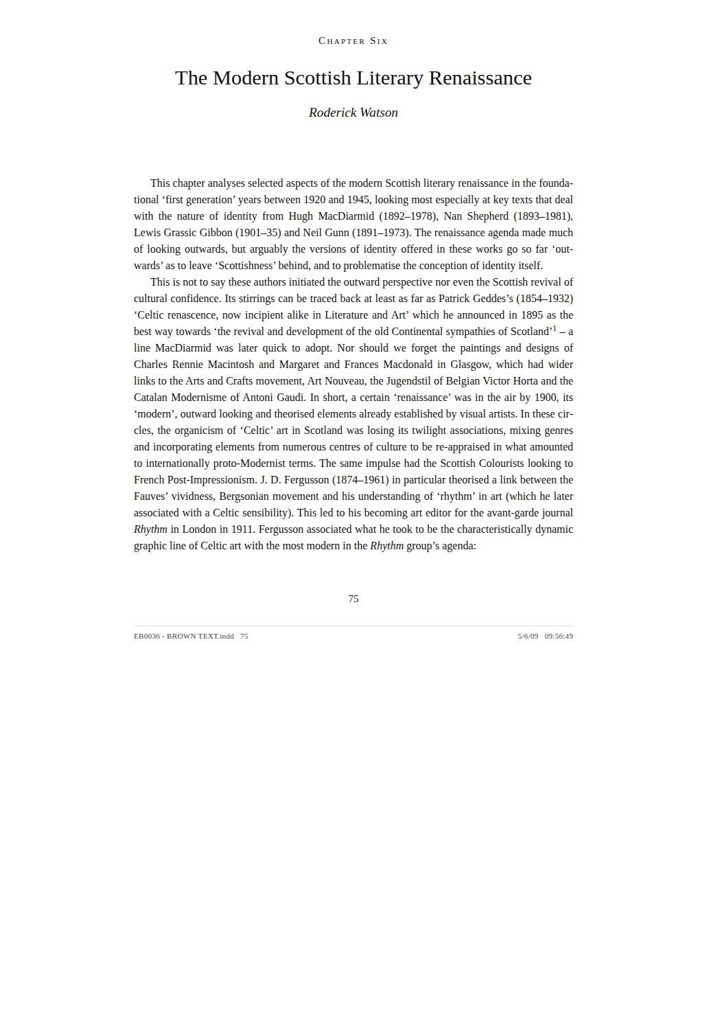Chapter Six
The Modern Scottish Literary Renaissance
Roderick Watson
This chapter analyses selected aspects of the modern Scottish literary renaissance in the foundational ‘first generation’ years between 1920 and 1945, looking most especially at key texts that deal with the nature of identity from Hugh MacDiarmid (1892–1978), Nan Shepherd (1893–1981), Lewis Grassic Gibbon (1901–35) and Neil Gunn (1891–1973). The renaissance agenda made much of looking outwards, but arguably the versions of identity offered in these works go so far ‘outwards’ as to leave ‘Scottishness’ behind, and to problematise the conception of identity itself.
This is not to say these authors initiated the outward perspective nor even the Scottish revival of cultural confidence. Its stirrings can be traced back at least as far as Patrick Geddes’s (1854–1932) ‘Celtic renascence, now incipient alike in Literature and Art’ which he announced in 1895 as the best way towards ‘the revival and development of the old Continental sympathies of Scotland’1 – a line MacDiarmid was later quick to adopt. Nor should we forget the paintings and designs of Charles Rennie Macintosh and Margaret and Frances Macdonald in Glasgow, which had wider links to the Arts and Crafts movement, Art Nouveau, the Jugendstil of Belgian Victor Horta and the Catalan Modernisme of Antoni Gaudi. In short, a certain ‘renaissance’ was in the air by 1900, its ‘modern’, outward looking and theorised elements already established by visual artists. In these circles, the organicism of ‘Celtic’ art in Scotland was losing its twilight associations, mixing genres and incorporating elements from numerous centres of culture to be re-appraised in what amounted to internationally proto-Modernist terms. The same impulse had the Scottish Colourists looking to French Post-Impressionism. J. D. Fergusson (1874–1961) in particular theorised a link between the Fauves’ vividness, Bergsonian movement and his understanding of ‘rhythm’ in art (which he later associated with a Celtic sensibility). This led to his becoming art editor for the avant-garde journal Rhythm in London in 1911. Fergusson associated what he took to be the characteristically dynamic graphic line of Celtic art with the most modern in the Rhythm group’s agenda:
75
EB0036 - BROWN TEXT.indd 75 5/6/09 09:56:49